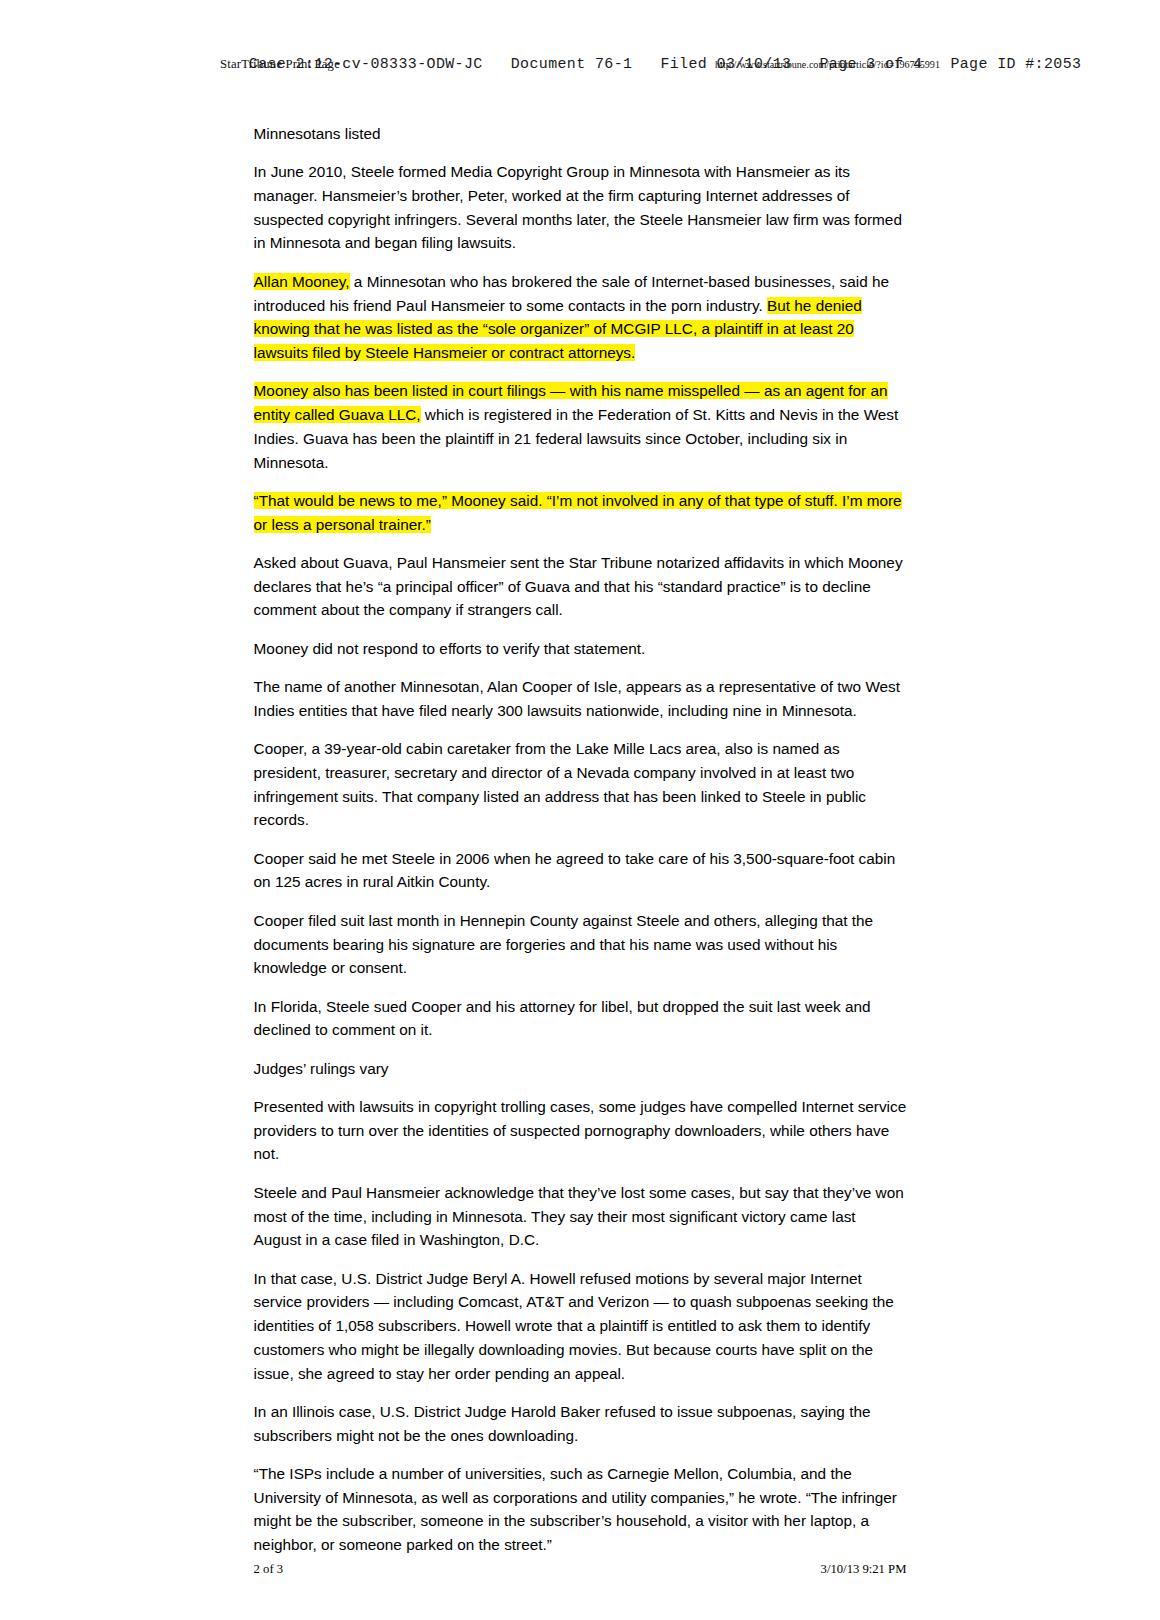StarTribune Print Page Case 2:12-cv-08333-ODW-JC Document 76-1 Filed 03/10/13 Page 3 of 4 Page ID #:2053 http://www.startribune.com/printarticle/?id=196795991
Minnesotans listed
In June 2010, Steele formed Media Copyright Group in Minnesota with Hansmeier as its manager. Hansmeier’s brother, Peter, worked at the firm capturing Internet addresses of suspected copyright infringers. Several months later, the Steele Hansmeier law firm was formed in Minnesota and began filing lawsuits.
Allan Mooney, a Minnesotan who has brokered the sale of Internet-based businesses, said he introduced his friend Paul Hansmeier to some contacts in the porn industry. But he denied knowing that he was listed as the “sole organizer” of MCGIP LLC, a plaintiff in at least 20 lawsuits filed by Steele Hansmeier or contract attorneys.
Mooney also has been listed in court filings — with his name misspelled — as an agent for an entity called Guava LLC, which is registered in the Federation of St. Kitts and Nevis in the West Indies. Guava has been the plaintiff in 21 federal lawsuits since October, including six in Minnesota.
“That would be news to me,” Mooney said. “I’m not involved in any of that type of stuff. I’m more or less a personal trainer.”
Asked about Guava, Paul Hansmeier sent the Star Tribune notarized affidavits in which Mooney declares that he’s “a principal officer” of Guava and that his “standard practice” is to decline comment about the company if strangers call.
Mooney did not respond to efforts to verify that statement.
The name of another Minnesotan, Alan Cooper of Isle, appears as a representative of two West Indies entities that have filed nearly 300 lawsuits nationwide, including nine in Minnesota.
Cooper, a 39-year-old cabin caretaker from the Lake Mille Lacs area, also is named as president, treasurer, secretary and director of a Nevada company involved in at least two infringement suits. That company listed an address that has been linked to Steele in public records.
Cooper said he met Steele in 2006 when he agreed to take care of his 3,500-square-foot cabin on 125 acres in rural Aitkin County.
Cooper filed suit last month in Hennepin County against Steele and others, alleging that the documents bearing his signature are forgeries and that his name was used without his knowledge or consent.
In Florida, Steele sued Cooper and his attorney for libel, but dropped the suit last week and declined to comment on it.
Judges’ rulings vary
Presented with lawsuits in copyright trolling cases, some judges have compelled Internet service providers to turn over the identities of suspected pornography downloaders, while others have not.
Steele and Paul Hansmeier acknowledge that they’ve lost some cases, but say that they’ve won most of the time, including in Minnesota. They say their most significant victory came last August in a case filed in Washington, D.C.
In that case, U.S. District Judge Beryl A. Howell refused motions by several major Internet service providers — including Comcast, AT&T and Verizon — to quash subpoenas seeking the identities of 1,058 subscribers. Howell wrote that a plaintiff is entitled to ask them to identify customers who might be illegally downloading movies. But because courts have split on the issue, she agreed to stay her order pending an appeal.
In an Illinois case, U.S. District Judge Harold Baker refused to issue subpoenas, saying the subscribers might not be the ones downloading.
“The ISPs include a number of universities, such as Carnegie Mellon, Columbia, and the University of Minnesota, as well as corporations and utility companies,” he wrote. “The infringer might be the subscriber, someone in the subscriber’s household, a visitor with her laptop, a neighbor, or someone parked on the street.”
2 of 3 3/10/13 9:21 PM